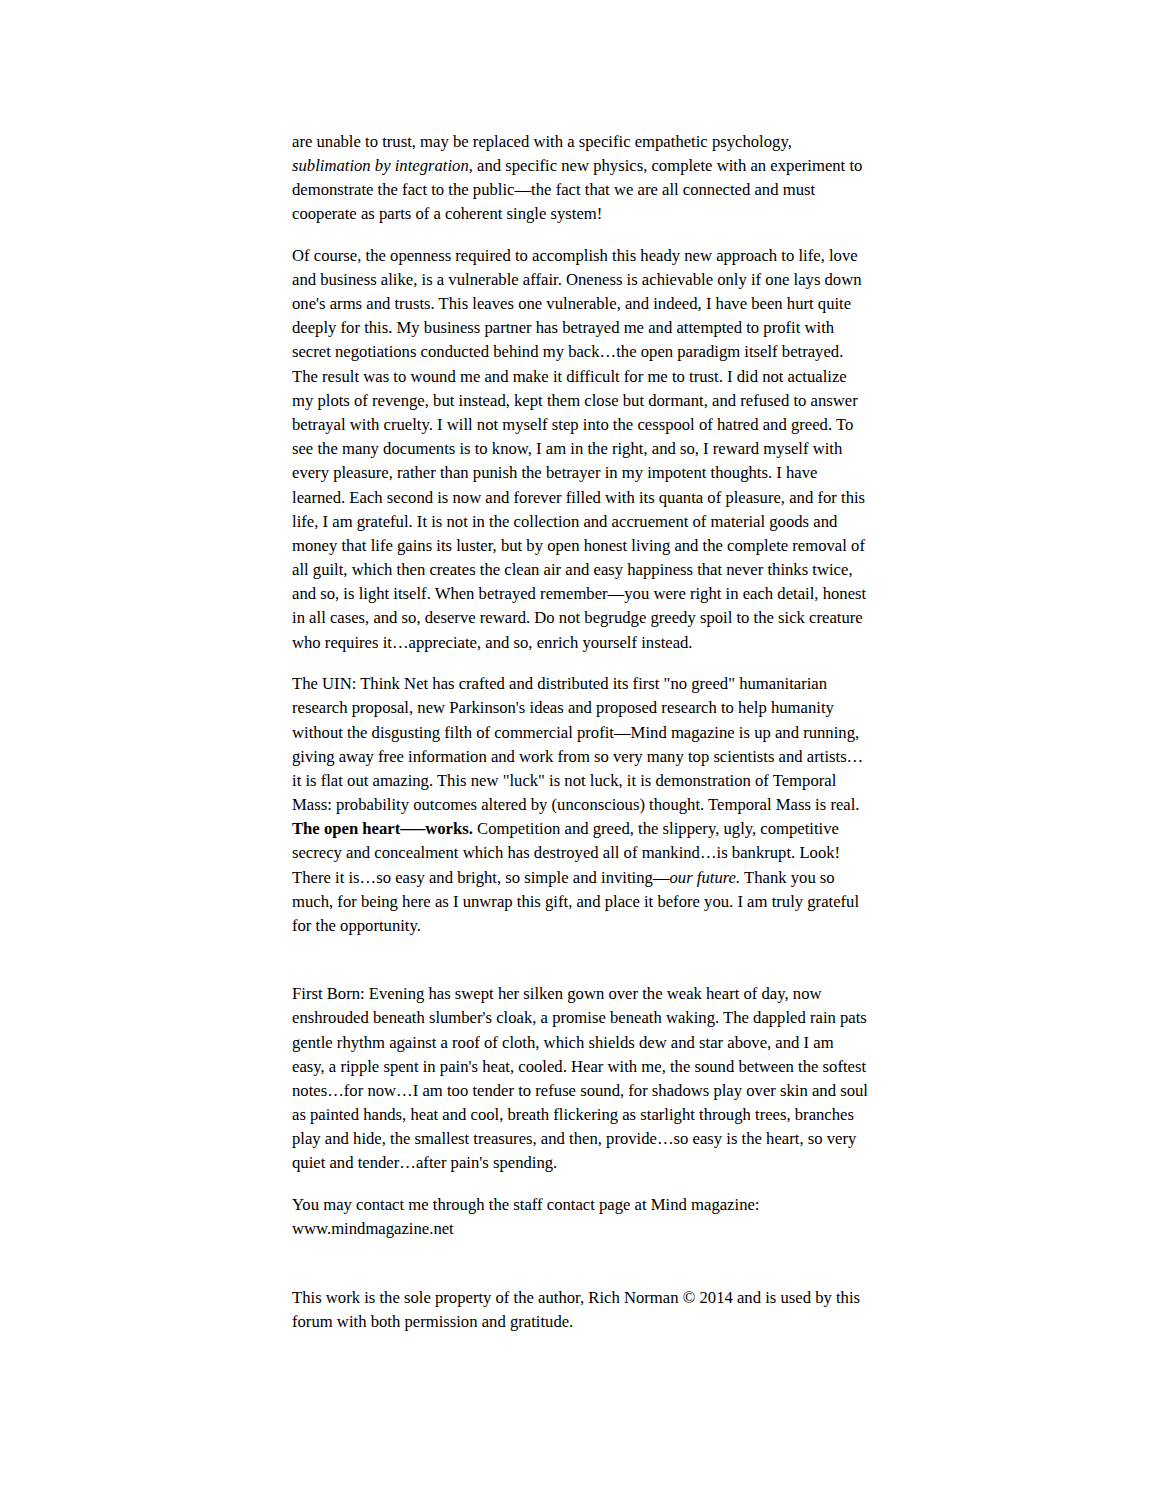are unable to trust, may be replaced with a specific empathetic psychology, sublimation by integration, and specific new physics, complete with an experiment to demonstrate the fact to the public—the fact that we are all connected and must cooperate as parts of a coherent single system!
Of course, the openness required to accomplish this heady new approach to life, love and business alike, is a vulnerable affair. Oneness is achievable only if one lays down one's arms and trusts. This leaves one vulnerable, and indeed, I have been hurt quite deeply for this. My business partner has betrayed me and attempted to profit with secret negotiations conducted behind my back…the open paradigm itself betrayed. The result was to wound me and make it difficult for me to trust. I did not actualize my plots of revenge, but instead, kept them close but dormant, and refused to answer betrayal with cruelty. I will not myself step into the cesspool of hatred and greed. To see the many documents is to know, I am in the right, and so, I reward myself with every pleasure, rather than punish the betrayer in my impotent thoughts. I have learned. Each second is now and forever filled with its quanta of pleasure, and for this life, I am grateful. It is not in the collection and accruement of material goods and money that life gains its luster, but by open honest living and the complete removal of all guilt, which then creates the clean air and easy happiness that never thinks twice, and so, is light itself. When betrayed remember—you were right in each detail, honest in all cases, and so, deserve reward. Do not begrudge greedy spoil to the sick creature who requires it…appreciate, and so, enrich yourself instead.
The UIN: Think Net has crafted and distributed its first "no greed" humanitarian research proposal, new Parkinson's ideas and proposed research to help humanity without the disgusting filth of commercial profit—Mind magazine is up and running, giving away free information and work from so very many top scientists and artists…it is flat out amazing. This new "luck" is not luck, it is demonstration of Temporal Mass: probability outcomes altered by (unconscious) thought. Temporal Mass is real. The open heart—–works. Competition and greed, the slippery, ugly, competitive secrecy and concealment which has destroyed all of mankind…is bankrupt. Look! There it is…so easy and bright, so simple and inviting—our future. Thank you so much, for being here as I unwrap this gift, and place it before you. I am truly grateful for the opportunity.
First Born: Evening has swept her silken gown over the weak heart of day, now enshrouded beneath slumber's cloak, a promise beneath waking. The dappled rain pats gentle rhythm against a roof of cloth, which shields dew and star above, and I am easy, a ripple spent in pain's heat, cooled. Hear with me, the sound between the softest notes…for now…I am too tender to refuse sound, for shadows play over skin and soul as painted hands, heat and cool, breath flickering as starlight through trees, branches play and hide, the smallest treasures, and then, provide…so easy is the heart, so very quiet and tender…after pain's spending.
You may contact me through the staff contact page at Mind magazine: www.mindmagazine.net
This work is the sole property of the author, Rich Norman © 2014 and is used by this forum with both permission and gratitude.